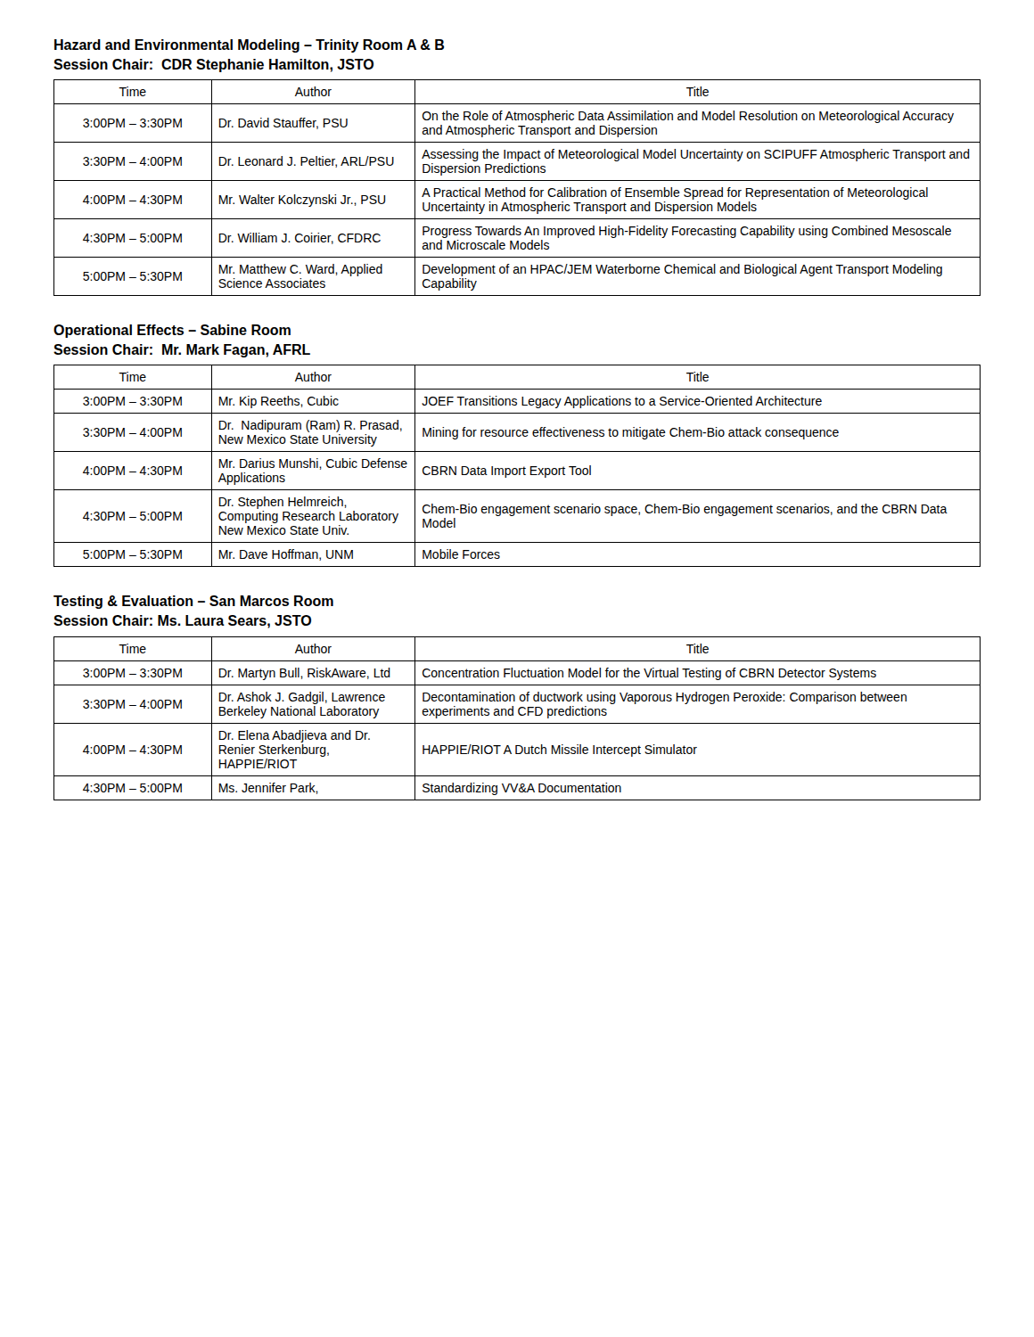Hazard and Environmental Modeling – Trinity Room A & B
Session Chair: CDR Stephanie Hamilton, JSTO
| Time | Author | Title |
| --- | --- | --- |
| 3:00PM – 3:30PM | Dr. David Stauffer, PSU | On the Role of Atmospheric Data Assimilation and Model Resolution on Meteorological Accuracy and Atmospheric Transport and Dispersion |
| 3:30PM – 4:00PM | Dr. Leonard J. Peltier, ARL/PSU | Assessing the Impact of Meteorological Model Uncertainty on SCIPUFF Atmospheric Transport and Dispersion Predictions |
| 4:00PM – 4:30PM | Mr. Walter Kolczynski Jr., PSU | A Practical Method for Calibration of Ensemble Spread for Representation of Meteorological Uncertainty in Atmospheric Transport and Dispersion Models |
| 4:30PM – 5:00PM | Dr. William J. Coirier, CFDRC | Progress Towards An Improved High-Fidelity Forecasting Capability using Combined Mesoscale and Microscale Models |
| 5:00PM – 5:30PM | Mr. Matthew C. Ward, Applied Science Associates | Development of an HPAC/JEM Waterborne Chemical and Biological Agent Transport Modeling Capability |
Operational Effects – Sabine Room
Session Chair: Mr. Mark Fagan, AFRL
| Time | Author | Title |
| --- | --- | --- |
| 3:00PM – 3:30PM | Mr. Kip Reeths, Cubic | JOEF Transitions Legacy Applications to a Service-Oriented Architecture |
| 3:30PM – 4:00PM | Dr. Nadipuram (Ram) R. Prasad, New Mexico State University | Mining for resource effectiveness to mitigate Chem-Bio attack consequence |
| 4:00PM – 4:30PM | Mr. Darius Munshi, Cubic Defense Applications | CBRN Data Import Export Tool |
| 4:30PM – 5:00PM | Dr. Stephen Helmreich, Computing Research Laboratory New Mexico State Univ. | Chem-Bio engagement scenario space, Chem-Bio engagement scenarios, and the CBRN Data Model |
| 5:00PM – 5:30PM | Mr. Dave Hoffman, UNM | Mobile Forces |
Testing & Evaluation – San Marcos Room
Session Chair: Ms. Laura Sears, JSTO
| Time | Author | Title |
| --- | --- | --- |
| 3:00PM – 3:30PM | Dr. Martyn Bull, RiskAware, Ltd | Concentration Fluctuation Model for the Virtual Testing of CBRN Detector Systems |
| 3:30PM – 4:00PM | Dr. Ashok J. Gadgil, Lawrence Berkeley National Laboratory | Decontamination of ductwork using Vaporous Hydrogen Peroxide: Comparison between experiments and CFD predictions |
| 4:00PM – 4:30PM | Dr. Elena Abadjieva and Dr. Renier Sterkenburg, HAPPIE/RIOT | HAPPIE/RIOT A Dutch Missile Intercept Simulator |
| 4:30PM – 5:00PM | Ms. Jennifer Park, | Standardizing VV&A Documentation |